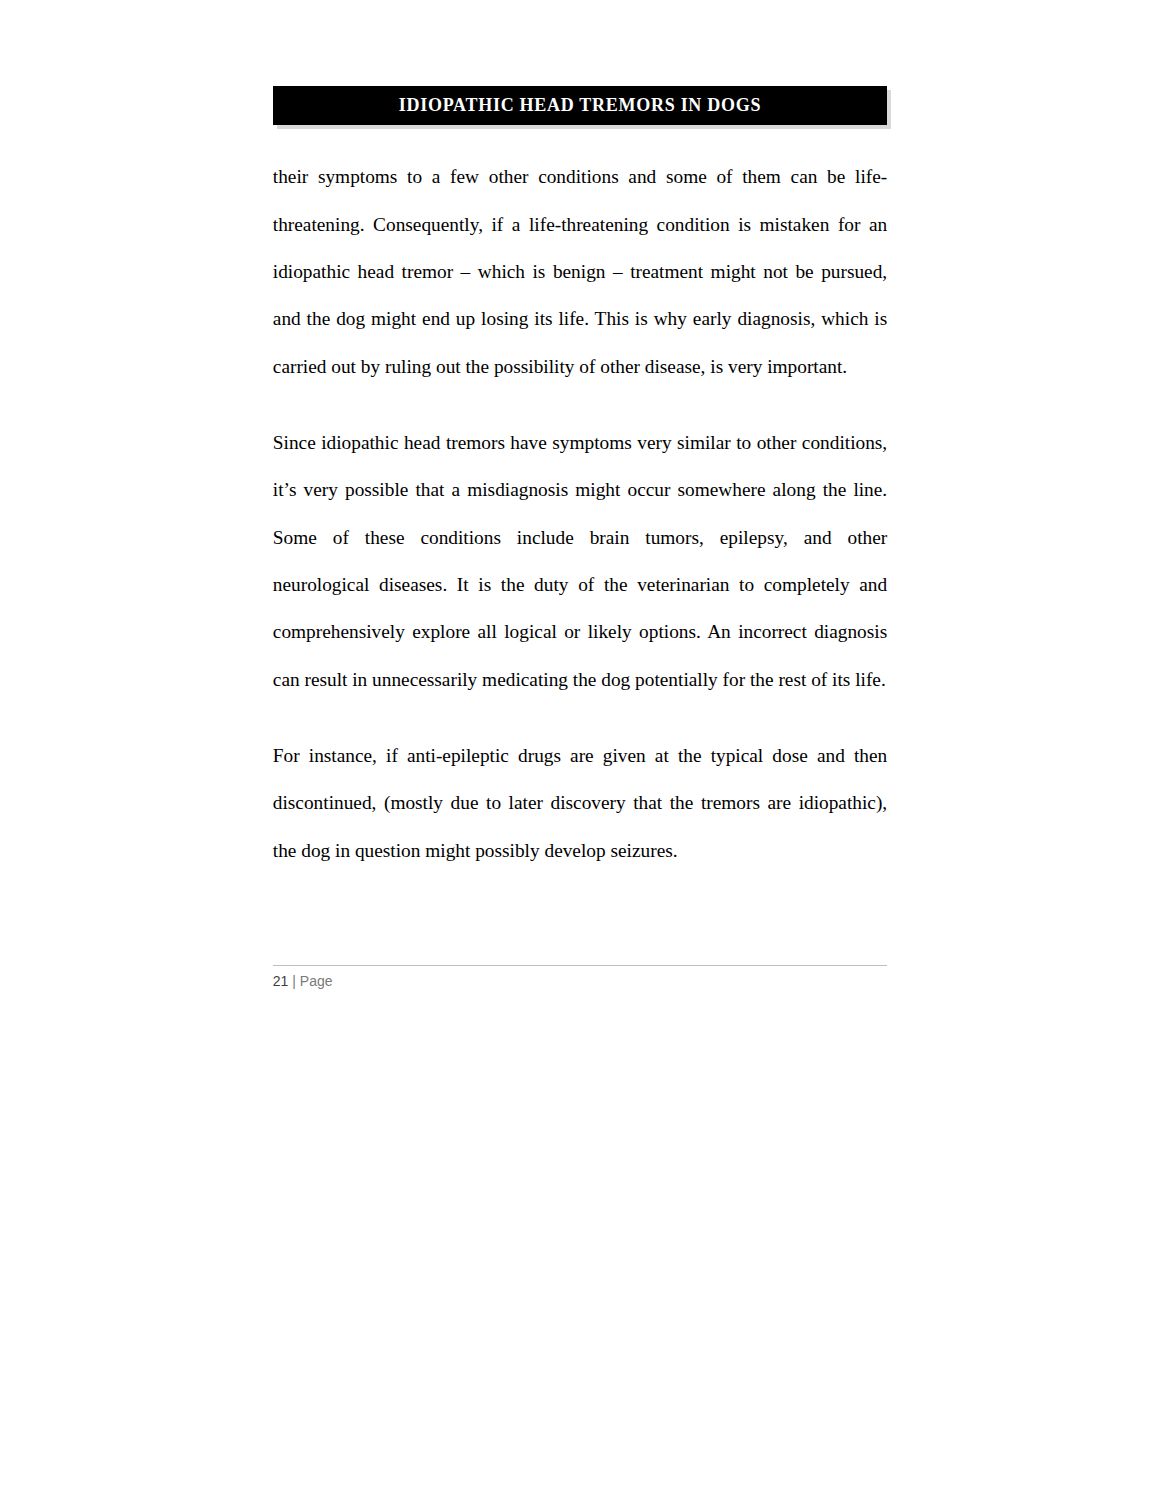IDIOPATHIC HEAD TREMORS IN DOGS
their symptoms to a few other conditions and some of them can be life-threatening. Consequently, if a life-threatening condition is mistaken for an idiopathic head tremor – which is benign – treatment might not be pursued, and the dog might end up losing its life. This is why early diagnosis, which is carried out by ruling out the possibility of other disease, is very important.
Since idiopathic head tremors have symptoms very similar to other conditions, it’s very possible that a misdiagnosis might occur somewhere along the line. Some of these conditions include brain tumors, epilepsy, and other neurological diseases. It is the duty of the veterinarian to completely and comprehensively explore all logical or likely options. An incorrect diagnosis can result in unnecessarily medicating the dog potentially for the rest of its life.
For instance, if anti-epileptic drugs are given at the typical dose and then discontinued, (mostly due to later discovery that the tremors are idiopathic), the dog in question might possibly develop seizures.
21 | Page